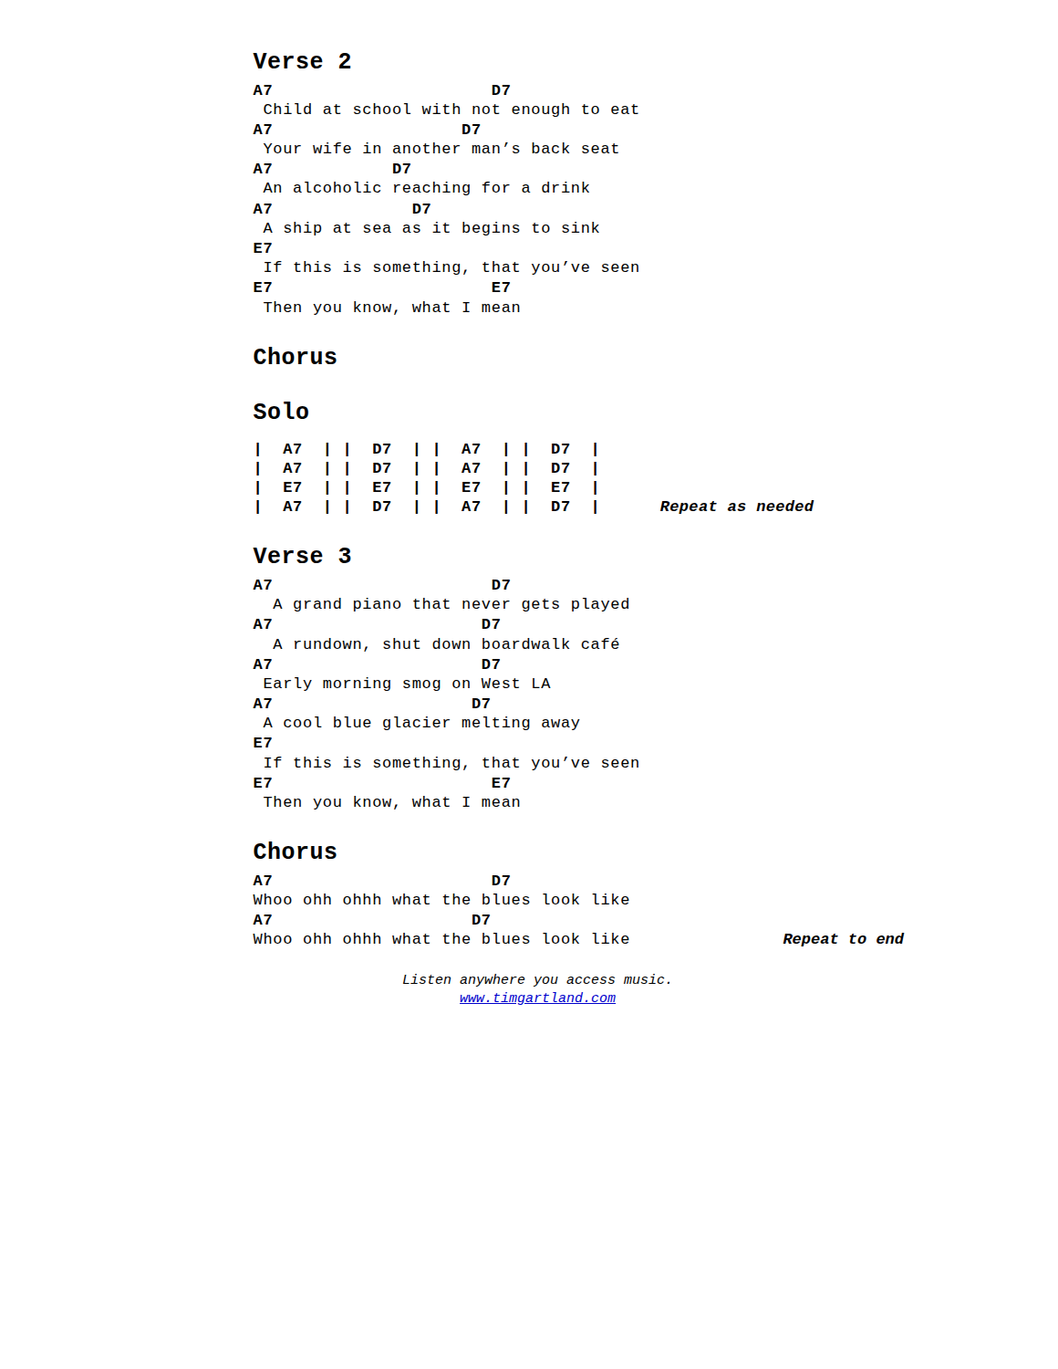Verse 2
A7 D7
Child at school with not enough to eat
A7 D7
Your wife in another man’s back seat
A7 D7
An alcoholic reaching for a drink
A7 D7
A ship at sea as it begins to sink
E7
If this is something, that you’ve seen
E7 E7
Then you know, what I mean
Chorus
Solo
| A7 | | D7 | | A7 | | D7 |
| A7 | | D7 | | A7 | | D7 |
| E7 | | E7 | | E7 | | E7 |
| A7 | | D7 | | A7 | | D7 | Repeat as needed
Verse 3
A7 D7
A grand piano that never gets played
A7 D7
A rundown, shut down boardwalk café
A7 D7
Early morning smog on West LA
A7 D7
A cool blue glacier melting away
E7
If this is something, that you’ve seen
E7 E7
Then you know, what I mean
Chorus
A7 D7
Whoo ohh ohhh what the blues look like
A7 D7
Whoo ohh ohhh what the blues look like
Repeat to end
Listen anywhere you access music.
www.timgartland.com